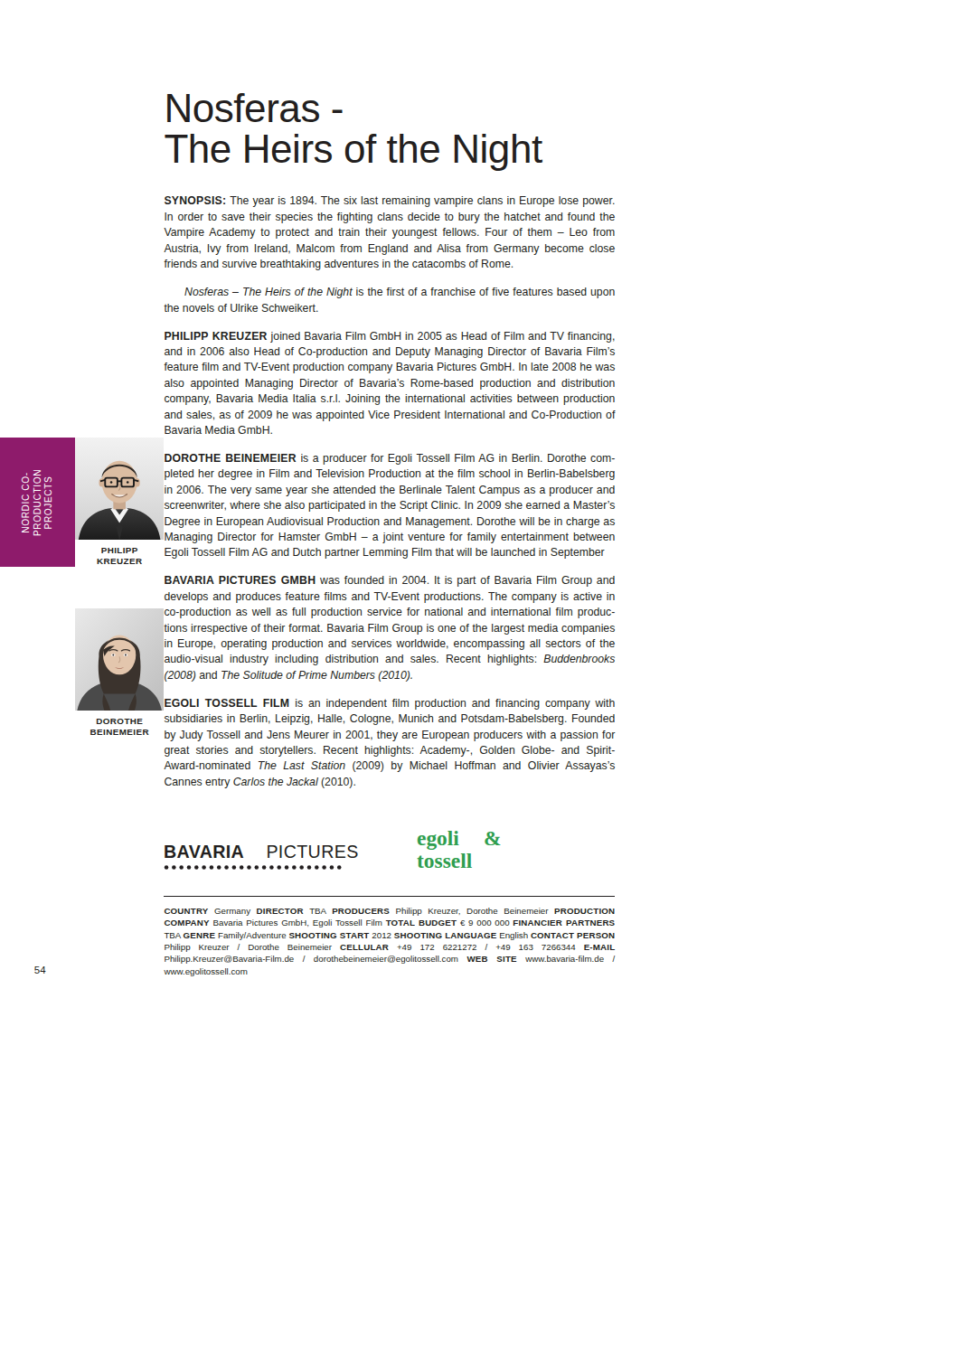NORDIC CO-
PRODUCTION
PROJECTS
Philipp
Kreuzer
Dorothe
Beinemeier
Nosferas -
The Heirs of the Night
SYNOPSIS: The year is 1894. The six last remaining vampire clans in Europe lose power. In order to save their species the fighting clans decide to bury the hatchet and found the Vampire Academy to protect and train their youngest fellows. Four of them – Leo from Austria, Ivy from Ireland, Malcom from England and Alisa from Germany become close friends and survive breathtaking adventures in the catacombs of Rome.
Nosferas – The Heirs of the Night is the first of a franchise of five features based upon the novels of Ulrike Schweikert.
PHILIPP KREUZER joined Bavaria Film GmbH in 2005 as Head of Film and TV financing, and in 2006 also Head of Co-production and Deputy Managing Director of Bavaria Film’s feature film and TV-Event production company Bavaria Pictures GmbH. In late 2008 he was also appointed Managing Director of Bavaria’s Rome-based production and distribution company, Bavaria Media Italia s.r.l. Joining the international activities between production and sales, as of 2009 he was appointed Vice President International and Co-Production of Bavaria Media GmbH.
DOROTHE BEINEMEIER is a producer for Egoli Tossell Film AG in Berlin. Dorothe completed her degree in Film and Television Production at the film school in Berlin-Babelsberg in 2006. The very same year she attended the Berlinale Talent Campus as a producer and screenwriter, where she also participated in the Script Clinic. In 2009 she earned a Master’s Degree in European Audiovisual Production and Management. Dorothe will be in charge as Managing Director for Hamster GmbH – a joint venture for family entertainment between Egoli Tossell Film AG and Dutch partner Lemming Film that will be launched in September
BAVARIA PICTURES GMBH was founded in 2004. It is part of Bavaria Film Group and develops and produces feature films and TV-Event productions. The company is active in co-production as well as full production service for national and international film productions irrespective of their format. Bavaria Film Group is one of the largest media companies in Europe, operating production and services worldwide, encompassing all sectors of the audio-visual industry including distribution and sales. Recent highlights: Buddenbrooks (2008) and The Solitude of Prime Numbers (2010).
EGOLI TOSSELL FILM is an independent film production and financing company with subsidiaries in Berlin, Leipzig, Halle, Cologne, Munich and Potsdam-Babelsberg. Founded by Judy Tossell and Jens Meurer in 2001, they are European producers with a passion for great stories and storytellers. Recent highlights: Academy-, Golden Globe- and Spirit-Award-nominated The Last Station (2009) by Michael Hoffman and Olivier Assayas’s Cannes entry Carlos the Jackal (2010).
BAVARIA PICTURES
egoli & tossell
COUNTRY Germany DIRECTOR TBA PRODUCERS Philipp Kreuzer, Dorothe Beinemeier PRODUCTION COMPANY Bavaria Pictures GmbH, Egoli Tossell Film TOTAL BUDGET € 9 000 000 FINANCIER PARTNERS TBA GENRE Family/Adventure SHOOTING START 2012 SHOOTING LANGUAGE English CONTACT PERSON Philipp Kreuzer / Dorothe Beinemeier CELLULAR +49 172 6221272 / +49 163 7266344 E-MAIL Philipp.Kreuzer@Bavaria-Film.de / dorothebeinemeier@egolitossell.com WEB SITE www.bavaria-film.de / www.egolitossell.com
54